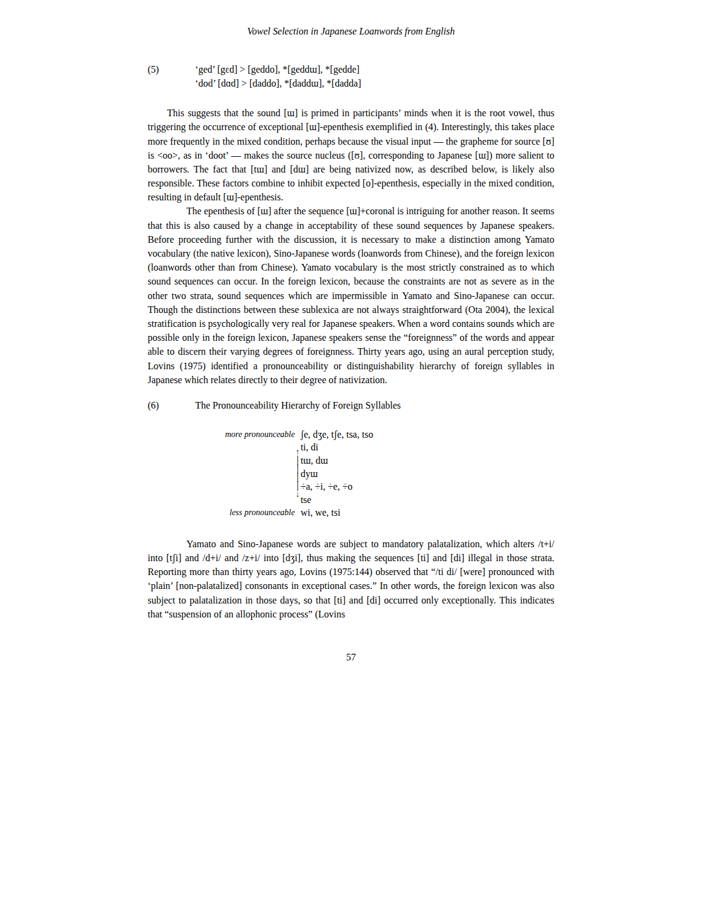Vowel Selection in Japanese Loanwords from English
| (5) | ‘ged’ [gɛd] > [geddo], *[geddɯ], *[gedde] |
| | ‘dod’ [dɑd] > [daddo], *[daddɯ], *[dadda] |
This suggests that the sound [ɯ] is primed in participants’ minds when it is the root vowel, thus triggering the occurrence of exceptional [ɯ]-epenthesis exemplified in (4). Interestingly, this takes place more frequently in the mixed condition, perhaps because the visual input — the grapheme for source [ʊ] is <oo>, as in ‘doot’ — makes the source nucleus ([ʊ], corresponding to Japanese [ɯ]) more salient to borrowers. The fact that [tɯ] and [dɯ] are being nativized now, as described below, is likely also responsible. These factors combine to inhibit expected [o]-epenthesis, especially in the mixed condition, resulting in default [ɯ]-epenthesis.
The epenthesis of [ɯ] after the sequence [ɯ]+coronal is intriguing for another reason. It seems that this is also caused by a change in acceptability of these sound sequences by Japanese speakers. Before proceeding further with the discussion, it is necessary to make a distinction among Yamato vocabulary (the native lexicon), Sino-Japanese words (loanwords from Chinese), and the foreign lexicon (loanwords other than from Chinese). Yamato vocabulary is the most strictly constrained as to which sound sequences can occur. In the foreign lexicon, because the constraints are not as severe as in the other two strata, sound sequences which are impermissible in Yamato and Sino-Japanese can occur. Though the distinctions between these sublexica are not always straightforward (Ota 2004), the lexical stratification is psychologically very real for Japanese speakers. When a word contains sounds which are possible only in the foreign lexicon, Japanese speakers sense the “foreignness” of the words and appear able to discern their varying degrees of foreignness. Thirty years ago, using an aural perception study, Lovins (1975) identified a pronounceability or distinguishability hierarchy of foreign syllables in Japanese which relates directly to their degree of nativization.
| (6) | The Pronounceability Hierarchy of Foreign Syllables |
| more pronounceable | ↑ │ │ │ │ ↓ | ʃe, dʒe, tʃe, tsa, tso |
| | ti, di |
| | tɯ, dɯ |
| | dyɯ |
| | ÷a, ÷i, ÷e, ÷o |
| | tse |
| less pronounceable | wi, we, tsi |
Yamato and Sino-Japanese words are subject to mandatory palatalization, which alters /t+i/ into [tʃi] and /d+i/ and /z+i/ into [dʒi], thus making the sequences [ti] and [di] illegal in those strata. Reporting more than thirty years ago, Lovins (1975:144) observed that “/ti di/ [were] pronounced with ‘plain’ [non-palatalized] consonants in exceptional cases.” In other words, the foreign lexicon was also subject to palatalization in those days, so that [ti] and [di] occurred only exceptionally. This indicates that “suspension of an allophonic process” (Lovins
57